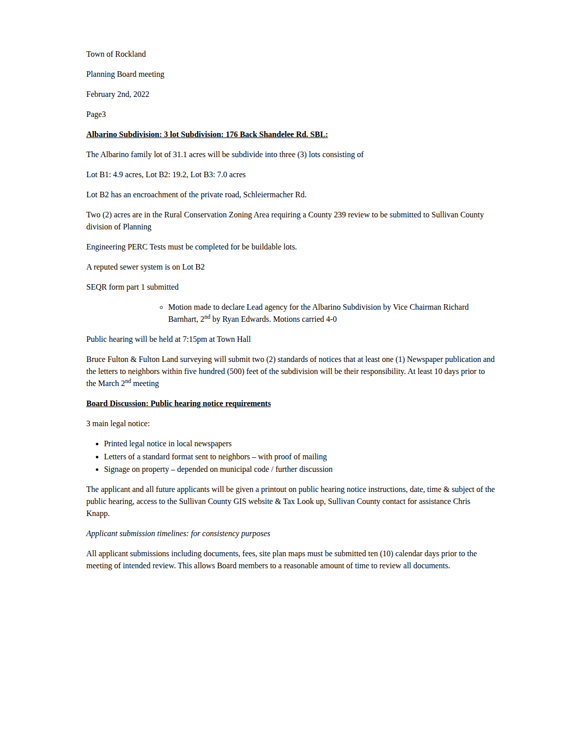Town of Rockland
Planning Board meeting
February 2nd, 2022
Page3
Albarino Subdivision: 3 lot Subdivision: 176 Back Shandelee Rd. SBL:
The Albarino family lot of 31.1 acres will be subdivide into three (3) lots consisting of
Lot B1: 4.9 acres, Lot B2: 19.2, Lot B3: 7.0 acres
Lot B2 has an encroachment of the private road, Schleiermacher Rd.
Two (2) acres are in the Rural Conservation Zoning Area requiring a County 239 review to be submitted to Sullivan County division of Planning
Engineering PERC Tests must be completed for be buildable lots.
A reputed sewer system is on Lot B2
SEQR form part 1 submitted
Motion made to declare Lead agency for the Albarino Subdivision by Vice Chairman Richard Barnhart, 2nd by Ryan Edwards. Motions carried 4-0
Public hearing will be held at 7:15pm at Town Hall
Bruce Fulton & Fulton Land surveying will submit two (2) standards of notices that at least one (1) Newspaper publication and the letters to neighbors within five hundred (500) feet of the subdivision will be their responsibility. At least 10 days prior to the March 2nd meeting
Board Discussion: Public hearing notice requirements
3 main legal notice:
Printed legal notice in local newspapers
Letters of a standard format sent to neighbors – with proof of mailing
Signage on property – depended on municipal code / further discussion
The applicant and all future applicants will be given a printout on public hearing notice instructions, date, time & subject of the public hearing, access to the Sullivan County GIS website & Tax Look up, Sullivan County contact for assistance Chris Knapp.
Applicant submission timelines: for consistency purposes
All applicant submissions including documents, fees, site plan maps must be submitted ten (10) calendar days prior to the meeting of intended review. This allows Board members to a reasonable amount of time to review all documents.